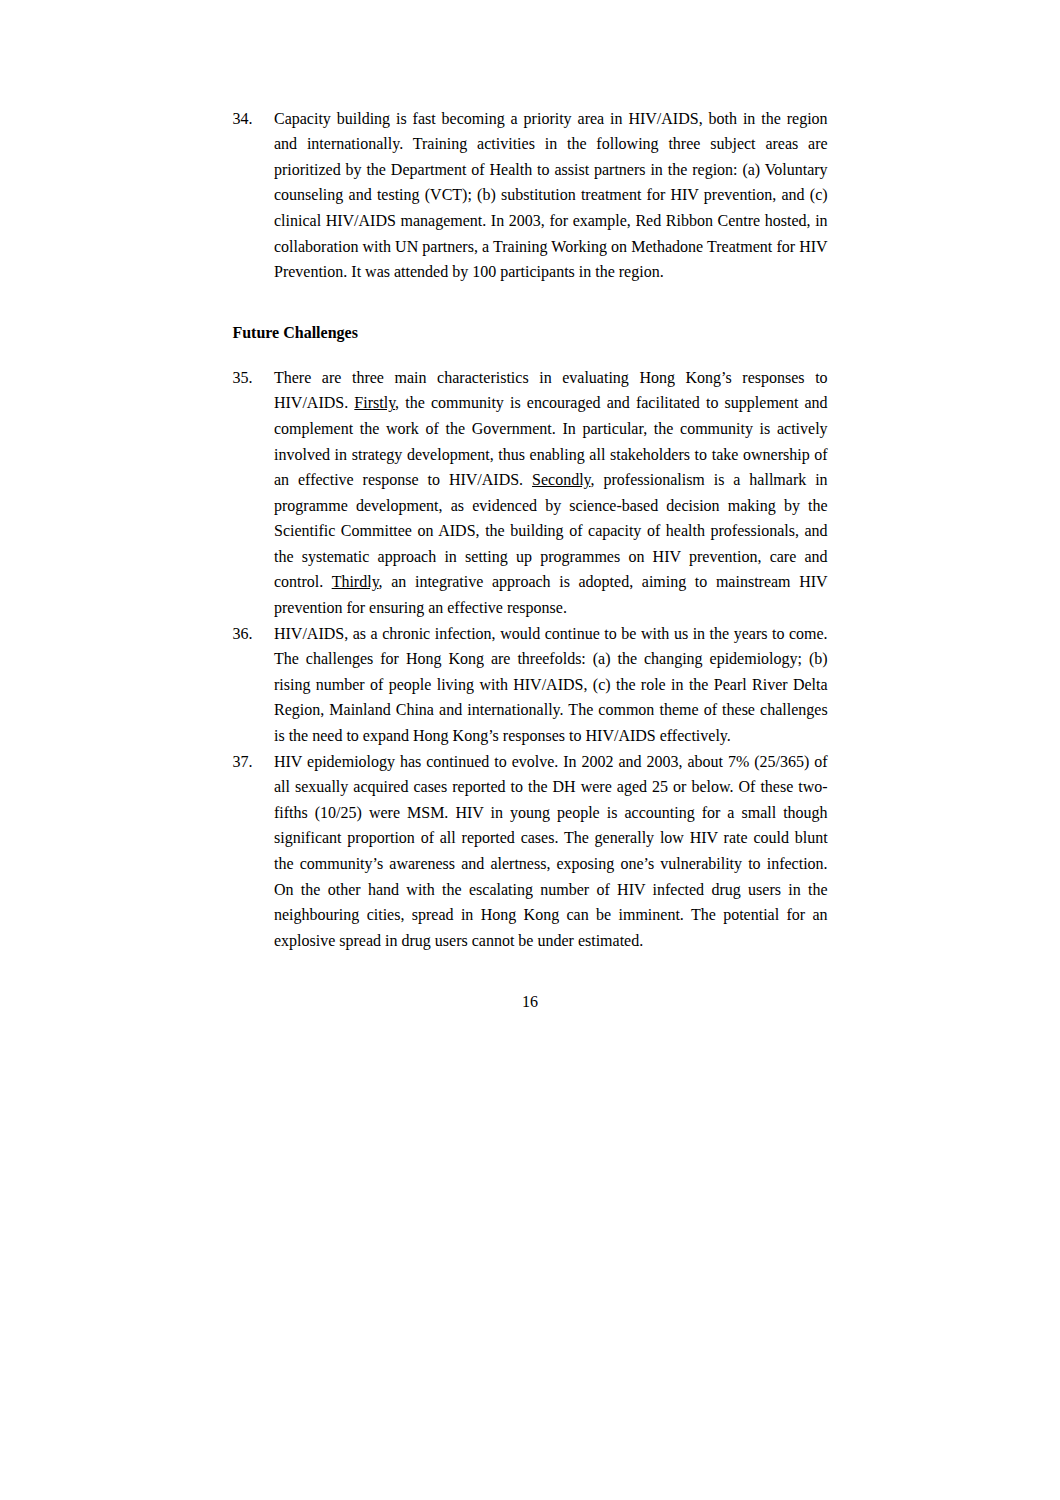34.
Capacity building is fast becoming a priority area in HIV/AIDS, both in the region and internationally. Training activities in the following three subject areas are prioritized by the Department of Health to assist partners in the region: (a) Voluntary counseling and testing (VCT); (b) substitution treatment for HIV prevention, and (c) clinical HIV/AIDS management. In 2003, for example, Red Ribbon Centre hosted, in collaboration with UN partners, a Training Working on Methadone Treatment for HIV Prevention. It was attended by 100 participants in the region.
Future Challenges
35.
There are three main characteristics in evaluating Hong Kong’s responses to HIV/AIDS. Firstly, the community is encouraged and facilitated to supplement and complement the work of the Government. In particular, the community is actively involved in strategy development, thus enabling all stakeholders to take ownership of an effective response to HIV/AIDS. Secondly, professionalism is a hallmark in programme development, as evidenced by science-based decision making by the Scientific Committee on AIDS, the building of capacity of health professionals, and the systematic approach in setting up programmes on HIV prevention, care and control. Thirdly, an integrative approach is adopted, aiming to mainstream HIV prevention for ensuring an effective response.
36.
HIV/AIDS, as a chronic infection, would continue to be with us in the years to come. The challenges for Hong Kong are threefolds: (a) the changing epidemiology; (b) rising number of people living with HIV/AIDS, (c) the role in the Pearl River Delta Region, Mainland China and internationally. The common theme of these challenges is the need to expand Hong Kong’s responses to HIV/AIDS effectively.
37.
HIV epidemiology has continued to evolve. In 2002 and 2003, about 7% (25/365) of all sexually acquired cases reported to the DH were aged 25 or below. Of these two-fifths (10/25) were MSM. HIV in young people is accounting for a small though significant proportion of all reported cases. The generally low HIV rate could blunt the community’s awareness and alertness, exposing one’s vulnerability to infection. On the other hand with the escalating number of HIV infected drug users in the neighbouring cities, spread in Hong Kong can be imminent. The potential for an explosive spread in drug users cannot be under estimated.
16